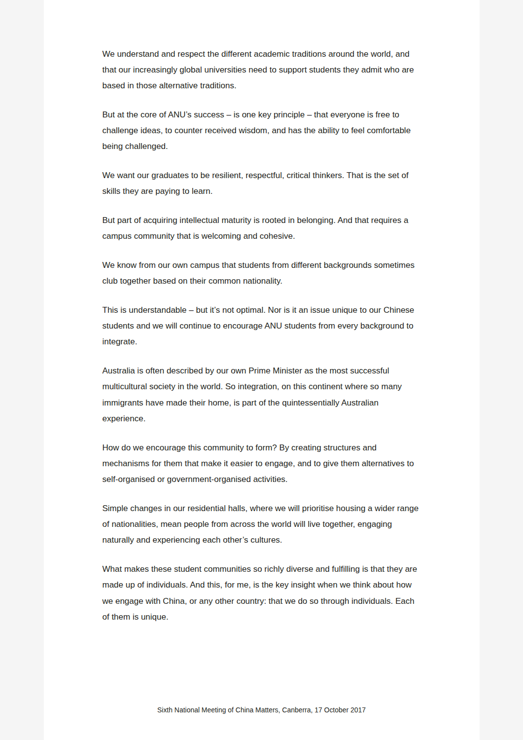We understand and respect the different academic traditions around the world, and that our increasingly global universities need to support students they admit who are based in those alternative traditions.
But at the core of ANU’s success – is one key principle – that everyone is free to challenge ideas, to counter received wisdom, and has the ability to feel comfortable being challenged.
We want our graduates to be resilient, respectful, critical thinkers. That is the set of skills they are paying to learn.
But part of acquiring intellectual maturity is rooted in belonging. And that requires a campus community that is welcoming and cohesive.
We know from our own campus that students from different backgrounds sometimes club together based on their common nationality.
This is understandable – but it’s not optimal. Nor is it an issue unique to our Chinese students and we will continue to encourage ANU students from every background to integrate.
Australia is often described by our own Prime Minister as the most successful multicultural society in the world. So integration, on this continent where so many immigrants have made their home, is part of the quintessentially Australian experience.
How do we encourage this community to form? By creating structures and mechanisms for them that make it easier to engage, and to give them alternatives to self-organised or government-organised activities.
Simple changes in our residential halls, where we will prioritise housing a wider range of nationalities, mean people from across the world will live together, engaging naturally and experiencing each other’s cultures.
What makes these student communities so richly diverse and fulfilling is that they are made up of individuals. And this, for me, is the key insight when we think about how we engage with China, or any other country: that we do so through individuals. Each of them is unique.
Sixth National Meeting of China Matters, Canberra, 17 October 2017